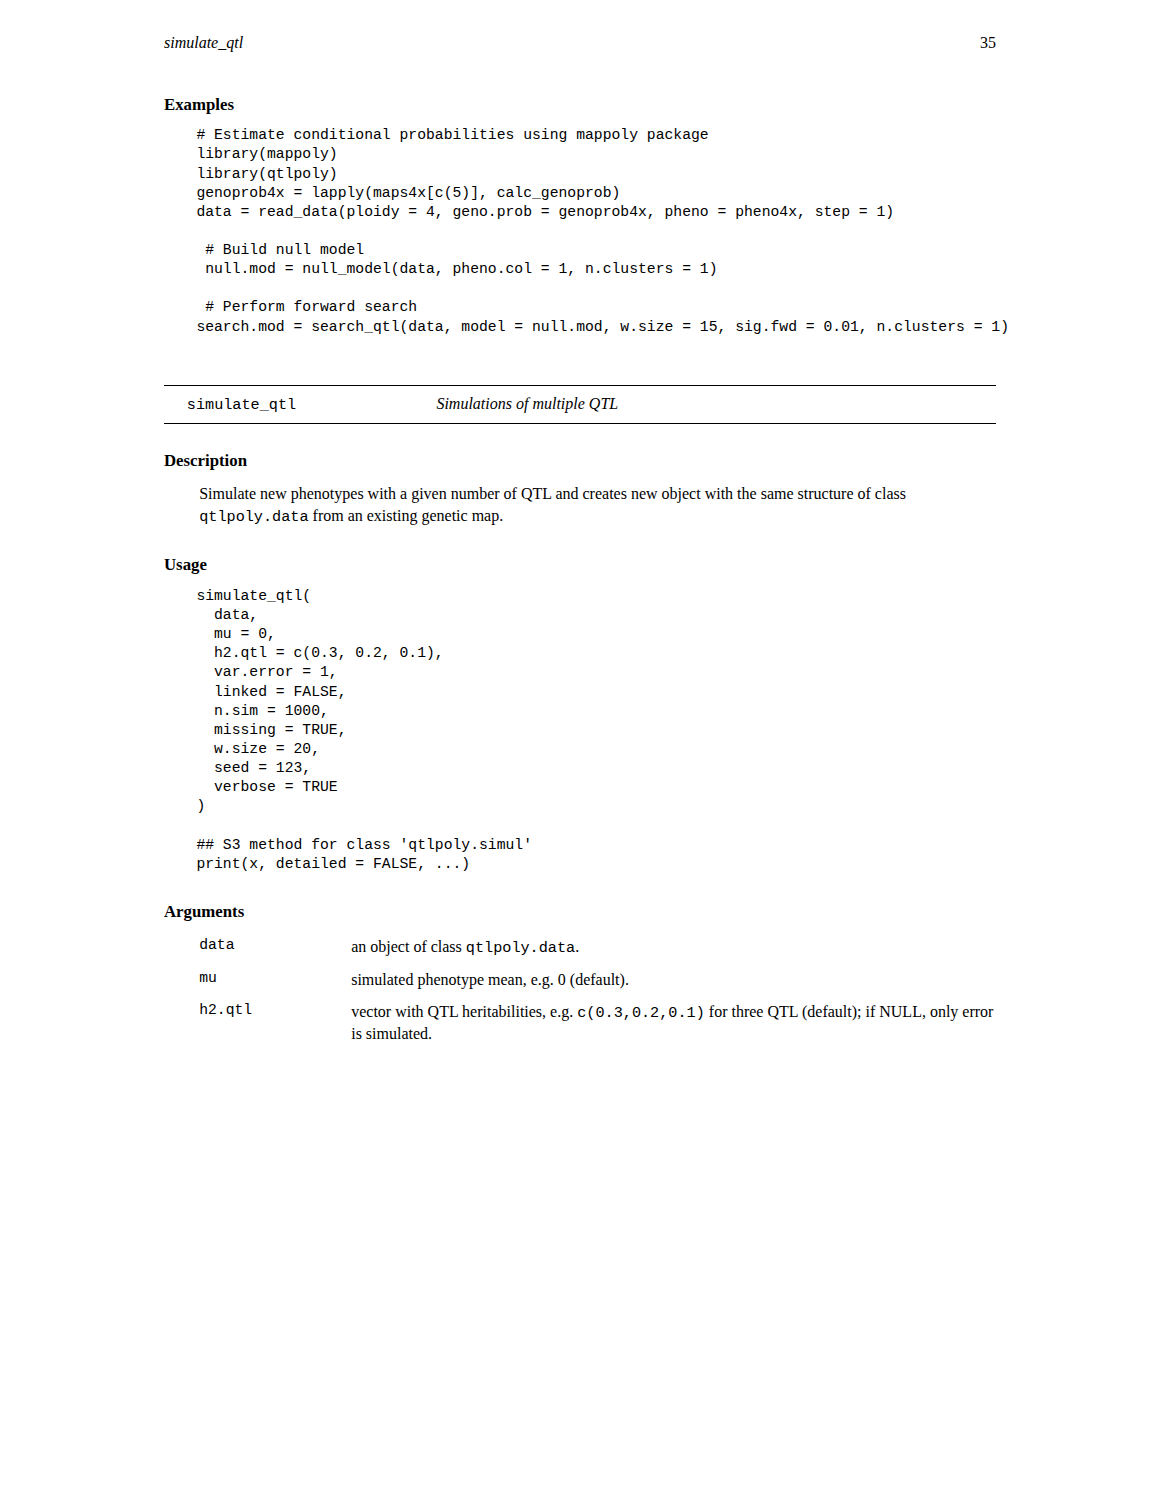simulate_qtl 35
Examples
# Estimate conditional probabilities using mappoly package
library(mappoly)
library(qtlpoly)
genoprob4x = lapply(maps4x[c(5)], calc_genoprob)
data = read_data(ploidy = 4, geno.prob = genoprob4x, pheno = pheno4x, step = 1)

 # Build null model
 null.mod = null_model(data, pheno.col = 1, n.clusters = 1)

 # Perform forward search
search.mod = search_qtl(data, model = null.mod, w.size = 15, sig.fwd = 0.01, n.clusters = 1)
simulate_qtl Simulations of multiple QTL
Description
Simulate new phenotypes with a given number of QTL and creates new object with the same structure of class qtlpoly.data from an existing genetic map.
Usage
simulate_qtl(
  data,
  mu = 0,
  h2.qtl = c(0.3, 0.2, 0.1),
  var.error = 1,
  linked = FALSE,
  n.sim = 1000,
  missing = TRUE,
  w.size = 20,
  seed = 123,
  verbose = TRUE
)

## S3 method for class 'qtlpoly.simul'
print(x, detailed = FALSE, ...)
Arguments
data
an object of class qtlpoly.data.
mu
simulated phenotype mean, e.g. 0 (default).
h2.qtl
vector with QTL heritabilities, e.g. c(0.3,0.2,0.1) for three QTL (default); if NULL, only error is simulated.